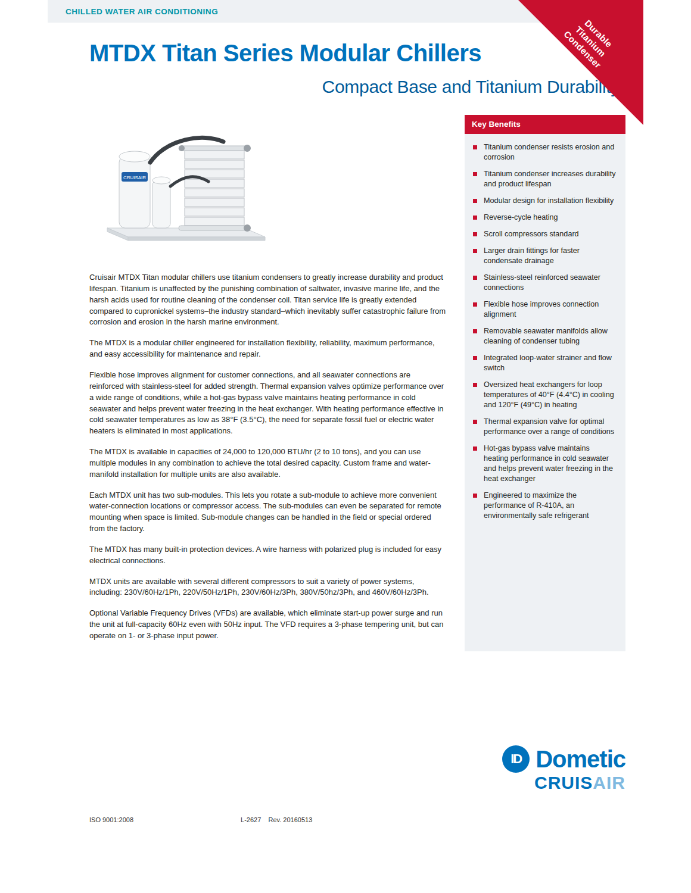Chilled Water Air Conditioning
Durable
Titanium
Condenser
MTDX Titan Series Modular Chillers
Compact Base and Titanium Durability
CRUISAIR
Cruisair MTDX Titan modular chillers use titanium condensers to greatly increase durability and product lifespan. Titanium is unaffected by the punishing combination of saltwater, invasive marine life, and the harsh acids used for routine cleaning of the condenser coil. Titan service life is greatly extended compared to cupronickel systems–the industry standard–which inevitably suffer catastrophic failure from corrosion and erosion in the harsh marine environment.
The MTDX is a modular chiller engineered for installation flexibility, reliability, maximum performance, and easy accessibility for maintenance and repair.
Flexible hose improves alignment for customer connections, and all seawater connections are reinforced with stainless-steel for added strength. Thermal expansion valves optimize performance over a wide range of conditions, while a hot-gas bypass valve maintains heating performance in cold seawater and helps prevent water freezing in the heat exchanger. With heating performance effective in cold seawater temperatures as low as 38°F (3.5°C), the need for separate fossil fuel or electric water heaters is eliminated in most applications.
The MTDX is available in capacities of 24,000 to 120,000 BTU/hr (2 to 10 tons), and you can use multiple modules in any combination to achieve the total desired capacity. Custom frame and water-manifold installation for multiple units are also available.
Each MTDX unit has two sub-modules. This lets you rotate a sub-module to achieve more convenient water-connection locations or compressor access. The sub-modules can even be separated for remote mounting when space is limited. Sub-module changes can be handled in the field or special ordered from the factory.
The MTDX has many built-in protection devices. A wire harness with polarized plug is included for easy electrical connections.
MTDX units are available with several different compressors to suit a variety of power systems, including: 230V/60Hz/1Ph, 220V/50Hz/1Ph, 230V/60Hz/3Ph, 380V/50hz/3Ph, and 460V/60Hz/3Ph.
Optional Variable Frequency Drives (VFDs) are available, which eliminate start-up power surge and run the unit at full-capacity 60Hz even with 50Hz input. The VFD requires a 3-phase tempering unit, but can operate on 1- or 3-phase input power.
Key Benefits
Titanium condenser resists erosion and corrosion
Titanium condenser increases durability and product lifespan
Modular design for installation flexibility
Reverse-cycle heating
Scroll compressors standard
Larger drain fittings for faster condensate drainage
Stainless-steel reinforced seawater connections
Flexible hose improves connection alignment
Removable seawater manifolds allow cleaning of condenser tubing
Integrated loop-water strainer and flow switch
Oversized heat exchangers for loop temperatures of 40°F (4.4°C) in cooling and 120°F (49°C) in heating
Thermal expansion valve for optimal performance over a range of conditions
Hot-gas bypass valve maintains heating performance in cold seawater and helps prevent water freezing in the heat exchanger
Engineered to maximize the performance of R-410A, an environmentally safe refrigerant
ID
Dometic
CRUISAIR
ISO 9001:2008 L-2627 Rev. 20160513